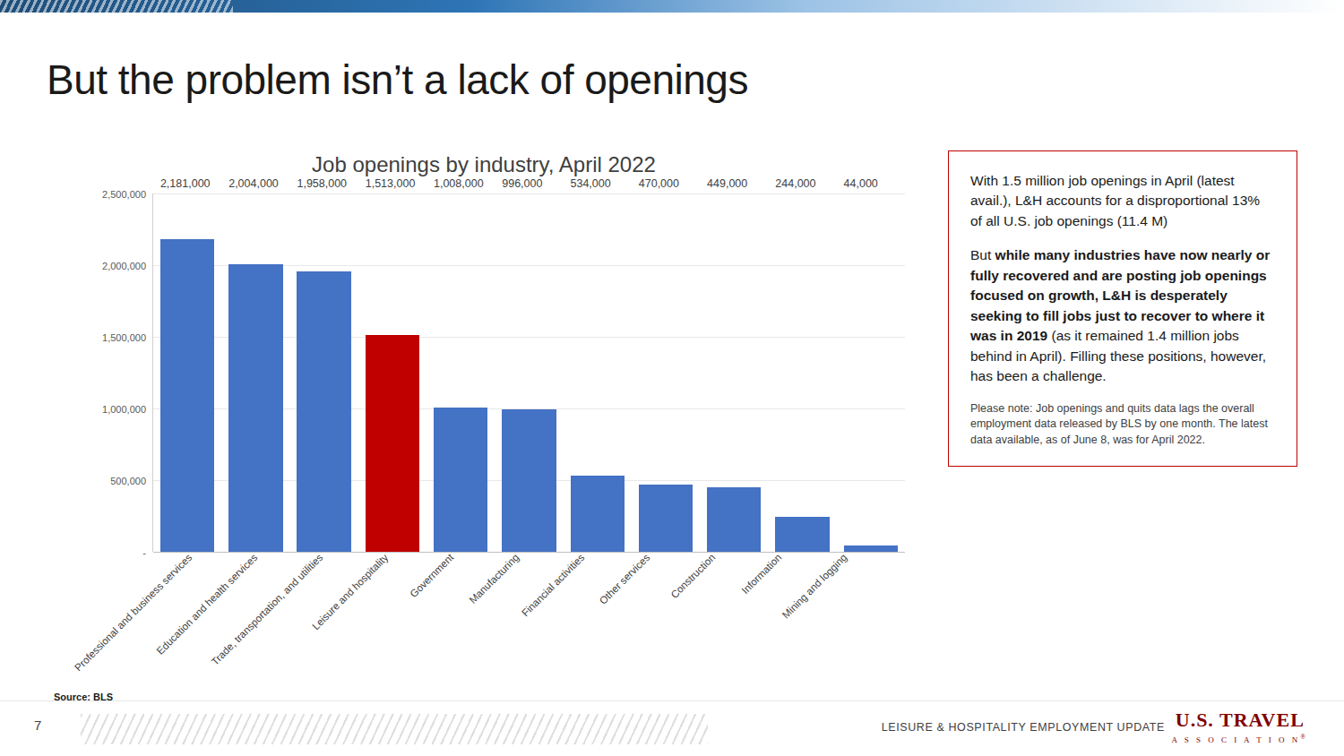But the problem isn’t a lack of openings
Job openings by industry, April 2022
2,500,000
2,000,000
1,500,000
1,000,000
500,000
-
2,181,000
2,004,000
1,958,000
1,513,000
1,008,000
996,000
534,000
470,000
449,000
244,000
44,000
Professional and business services Education and health services Trade, transportation, and utilities Leisure and hospitality Government Manufacturing Financial activities Other services Construction Information Mining and logging
Source: BLS
With 1.5 million job openings in April (latest avail.), L&H accounts for a disproportional 13% of all U.S. job openings (11.4 M)
But while many industries have now nearly or fully recovered and are posting job openings focused on growth, L&H is desperately seeking to fill jobs just to recover to where it was in 2019 (as it remained 1.4 million jobs behind in April). Filling these positions, however, has been a challenge.
Please note: Job openings and quits data lags the overall employment data released by BLS by one month. The latest data available, as of June 8, was for April 2022.
7
LEISURE & HOSPITALITY EMPLOYMENT UPDATE
U.S. TRAVEL
A S S O C I A T I O N®